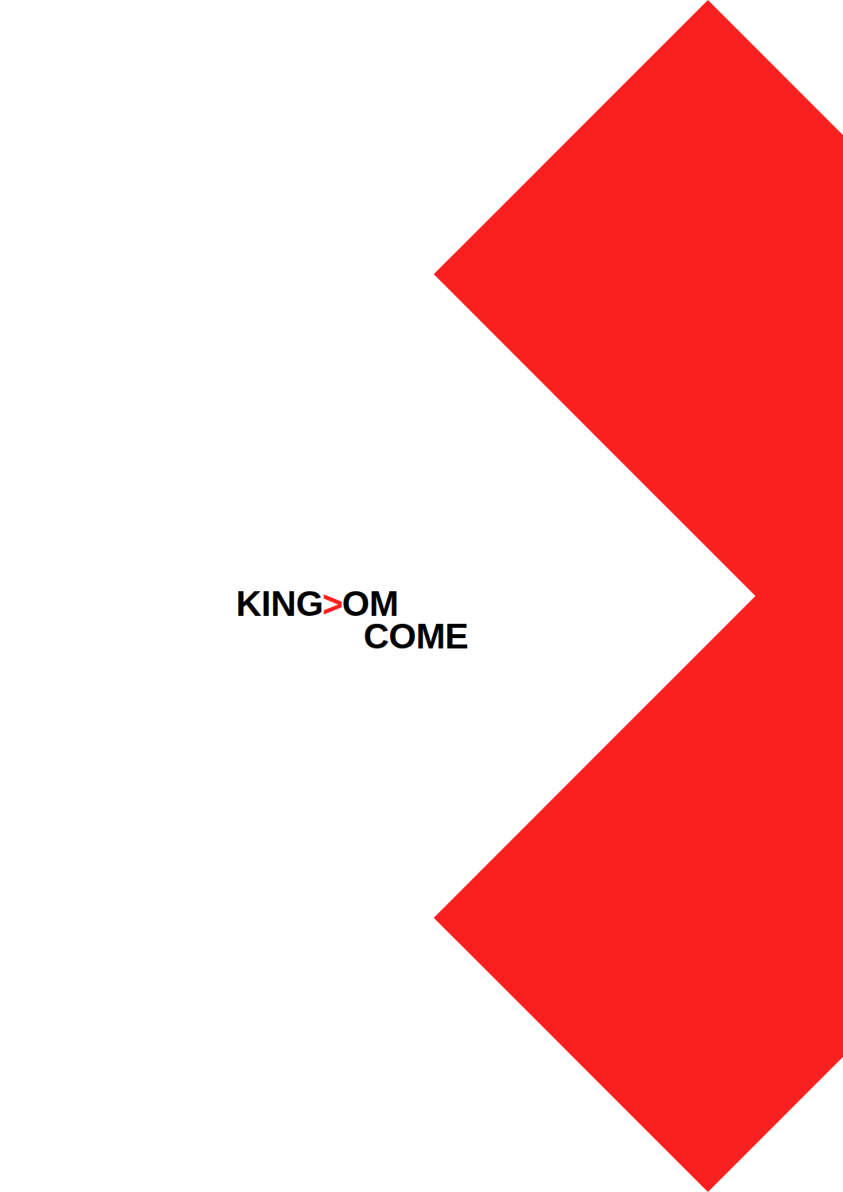King>om Come